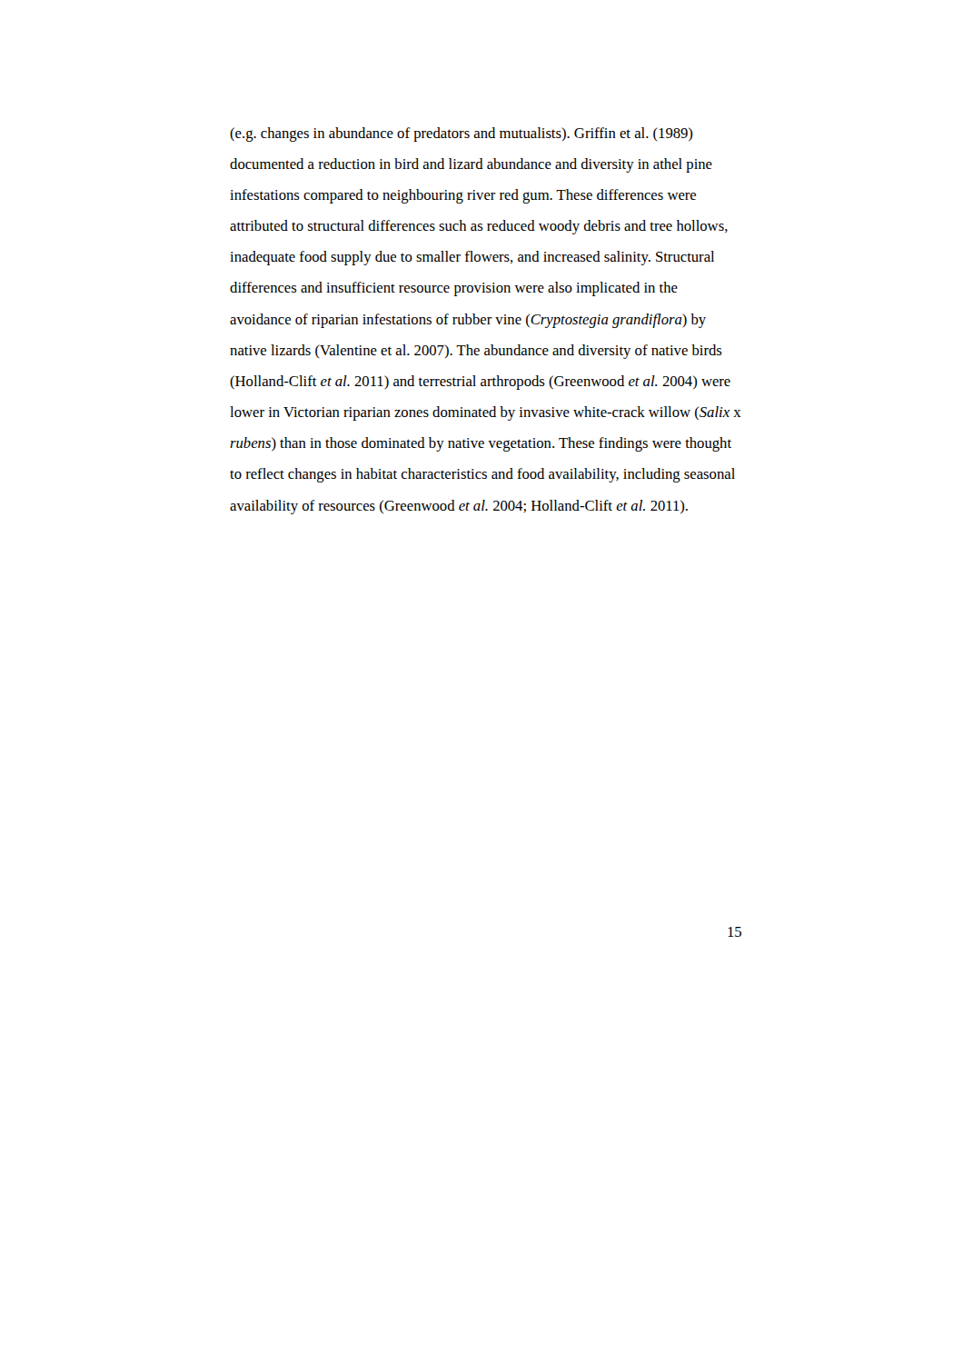(e.g. changes in abundance of predators and mutualists). Griffin et al. (1989) documented a reduction in bird and lizard abundance and diversity in athel pine infestations compared to neighbouring river red gum. These differences were attributed to structural differences such as reduced woody debris and tree hollows, inadequate food supply due to smaller flowers, and increased salinity. Structural differences and insufficient resource provision were also implicated in the avoidance of riparian infestations of rubber vine (Cryptostegia grandiflora) by native lizards (Valentine et al. 2007). The abundance and diversity of native birds (Holland-Clift et al. 2011) and terrestrial arthropods (Greenwood et al. 2004) were lower in Victorian riparian zones dominated by invasive white-crack willow (Salix x rubens) than in those dominated by native vegetation. These findings were thought to reflect changes in habitat characteristics and food availability, including seasonal availability of resources (Greenwood et al. 2004; Holland-Clift et al. 2011).
15